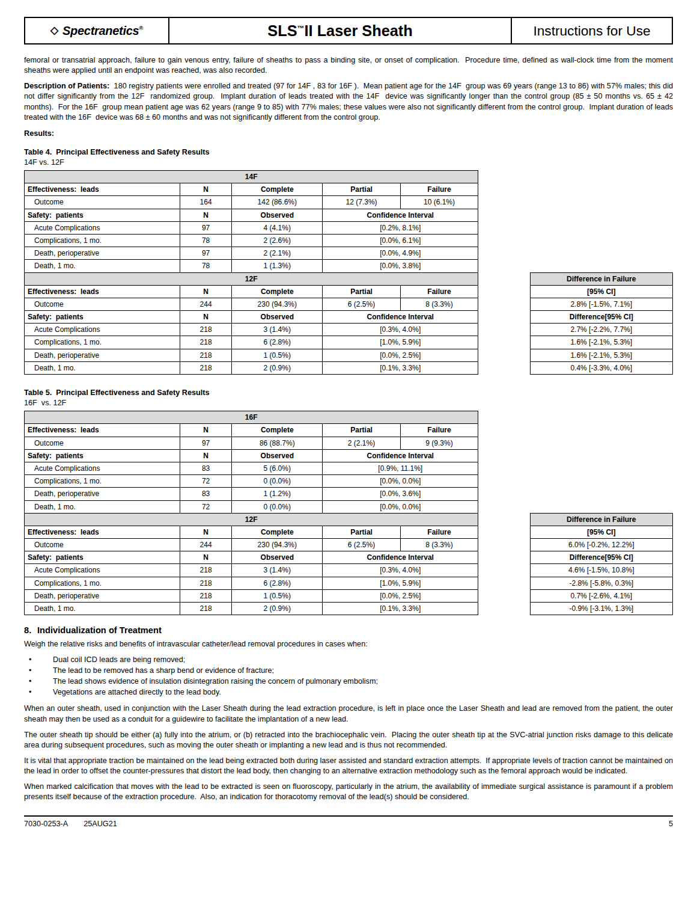Spectranetics®
SLS™II Laser Sheath
Instructions for Use
femoral or transatrial approach, failure to gain venous entry, failure of sheaths to pass a binding site, or onset of complication. Procedure time, defined as wall-clock time from the moment sheaths were applied until an endpoint was reached, was also recorded.
Description of Patients: 180 registry patients were enrolled and treated (97 for 14F , 83 for 16F ). Mean patient age for the 14F group was 69 years (range 13 to 86) with 57% males; this did not differ significantly from the 12F randomized group. Implant duration of leads treated with the 14F device was significantly longer than the control group (85 ± 50 months vs. 65 ± 42 months). For the 16F group mean patient age was 62 years (range 9 to 85) with 77% males; these values were also not significantly different from the control group. Implant duration of leads treated with the 16F device was 68 ± 60 months and was not significantly different from the control group.
Results:
Table 4. Principal Effectiveness and Safety Results
14F vs. 12F
| 14F | | |
| Effectiveness: leads | N | Complete | Partial | Failure | | |
| Outcome | 164 | 142 (86.6%) | 12 (7.3%) | 10 (6.1%) | | |
| Safety: patients | N | Observed | Confidence Interval | | |
| Acute Complications | 97 | 4 (4.1%) | [0.2%, 8.1%] | | |
| Complications, 1 mo. | 78 | 2 (2.6%) | [0.0%, 6.1%] | | |
| Death, perioperative | 97 | 2 (2.1%) | [0.0%, 4.9%] | | |
| Death, 1 mo. | 78 | 1 (1.3%) | [0.0%, 3.8%] | | |
| 12F | | Difference in Failure |
| Effectiveness: leads | N | Complete | Partial | Failure | | [95% CI] |
| Outcome | 244 | 230 (94.3%) | 6 (2.5%) | 8 (3.3%) | | 2.8% [-1.5%, 7.1%] |
| Safety: patients | N | Observed | Confidence Interval | | Difference[95% CI] |
| Acute Complications | 218 | 3 (1.4%) | [0.3%, 4.0%] | | 2.7% [-2.2%, 7.7%] |
| Complications, 1 mo. | 218 | 6 (2.8%) | [1.0%, 5.9%] | | 1.6% [-2.1%, 5.3%] |
| Death, perioperative | 218 | 1 (0.5%) | [0.0%, 2.5%] | | 1.6% [-2.1%, 5.3%] |
| Death, 1 mo. | 218 | 2 (0.9%) | [0.1%, 3.3%] | | 0.4% [-3.3%, 4.0%] |
Table 5. Principal Effectiveness and Safety Results
16F vs. 12F
| 16F | | |
| Effectiveness: leads | N | Complete | Partial | Failure | | |
| Outcome | 97 | 86 (88.7%) | 2 (2.1%) | 9 (9.3%) | | |
| Safety: patients | N | Observed | Confidence Interval | | |
| Acute Complications | 83 | 5 (6.0%) | [0.9%, 11.1%] | | |
| Complications, 1 mo. | 72 | 0 (0.0%) | [0.0%, 0.0%] | | |
| Death, perioperative | 83 | 1 (1.2%) | [0.0%, 3.6%] | | |
| Death, 1 mo. | 72 | 0 (0.0%) | [0.0%, 0.0%] | | |
| 12F | | Difference in Failure |
| Effectiveness: leads | N | Complete | Partial | Failure | | [95% CI] |
| Outcome | 244 | 230 (94.3%) | 6 (2.5%) | 8 (3.3%) | | 6.0% [-0.2%, 12.2%] |
| Safety: patients | N | Observed | Confidence Interval | | Difference[95% CI] |
| Acute Complications | 218 | 3 (1.4%) | [0.3%, 4.0%] | | 4.6% [-1.5%, 10.8%] |
| Complications, 1 mo. | 218 | 6 (2.8%) | [1.0%, 5.9%] | | -2.8% [-5.8%, 0.3%] |
| Death, perioperative | 218 | 1 (0.5%) | [0.0%, 2.5%] | | 0.7% [-2.6%, 4.1%] |
| Death, 1 mo. | 218 | 2 (0.9%) | [0.1%, 3.3%] | | -0.9% [-3.1%, 1.3%] |
8. Individualization of Treatment
Weigh the relative risks and benefits of intravascular catheter/lead removal procedures in cases when:
Dual coil ICD leads are being removed;
The lead to be removed has a sharp bend or evidence of fracture;
The lead shows evidence of insulation disintegration raising the concern of pulmonary embolism;
Vegetations are attached directly to the lead body.
When an outer sheath, used in conjunction with the Laser Sheath during the lead extraction procedure, is left in place once the Laser Sheath and lead are removed from the patient, the outer sheath may then be used as a conduit for a guidewire to facilitate the implantation of a new lead.
The outer sheath tip should be either (a) fully into the atrium, or (b) retracted into the brachiocephalic vein. Placing the outer sheath tip at the SVC-atrial junction risks damage to this delicate area during subsequent procedures, such as moving the outer sheath or implanting a new lead and is thus not recommended.
It is vital that appropriate traction be maintained on the lead being extracted both during laser assisted and standard extraction attempts. If appropriate levels of traction cannot be maintained on the lead in order to offset the counter-pressures that distort the lead body, then changing to an alternative extraction methodology such as the femoral approach would be indicated.
When marked calcification that moves with the lead to be extracted is seen on fluoroscopy, particularly in the atrium, the availability of immediate surgical assistance is paramount if a problem presents itself because of the extraction procedure. Also, an indication for thoracotomy removal of the lead(s) should be considered.
7030-0253-A 25AUG21
5